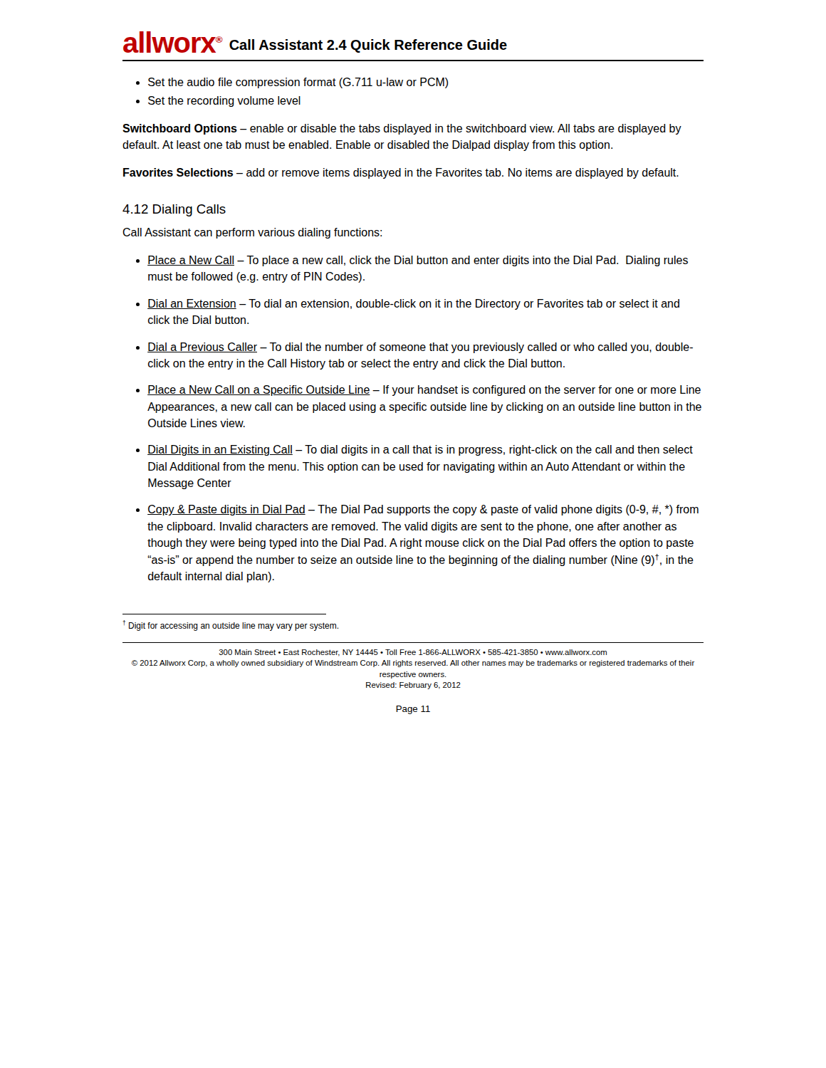allworx®
Call Assistant 2.4 Quick Reference Guide
Set the audio file compression format (G.711 u-law or PCM)
Set the recording volume level
Switchboard Options – enable or disable the tabs displayed in the switchboard view. All tabs are displayed by default. At least one tab must be enabled. Enable or disabled the Dialpad display from this option.
Favorites Selections – add or remove items displayed in the Favorites tab. No items are displayed by default.
4.12 Dialing Calls
Call Assistant can perform various dialing functions:
Place a New Call – To place a new call, click the Dial button and enter digits into the Dial Pad. Dialing rules must be followed (e.g. entry of PIN Codes).
Dial an Extension – To dial an extension, double-click on it in the Directory or Favorites tab or select it and click the Dial button.
Dial a Previous Caller – To dial the number of someone that you previously called or who called you, double-click on the entry in the Call History tab or select the entry and click the Dial button.
Place a New Call on a Specific Outside Line – If your handset is configured on the server for one or more Line Appearances, a new call can be placed using a specific outside line by clicking on an outside line button in the Outside Lines view.
Dial Digits in an Existing Call – To dial digits in a call that is in progress, right-click on the call and then select Dial Additional from the menu. This option can be used for navigating within an Auto Attendant or within the Message Center
Copy & Paste digits in Dial Pad – The Dial Pad supports the copy & paste of valid phone digits (0-9, #, *) from the clipboard. Invalid characters are removed. The valid digits are sent to the phone, one after another as though they were being typed into the Dial Pad. A right mouse click on the Dial Pad offers the option to paste “as-is” or append the number to seize an outside line to the beginning of the dialing number (Nine (9)†, in the default internal dial plan).
† Digit for accessing an outside line may vary per system.
300 Main Street • East Rochester, NY 14445 • Toll Free 1-866-ALLWORX • 585-421-3850 • www.allworx.com
© 2012 Allworx Corp, a wholly owned subsidiary of Windstream Corp. All rights reserved. All other names may be trademarks or registered trademarks of their respective owners.
Revised: February 6, 2012
Page 11